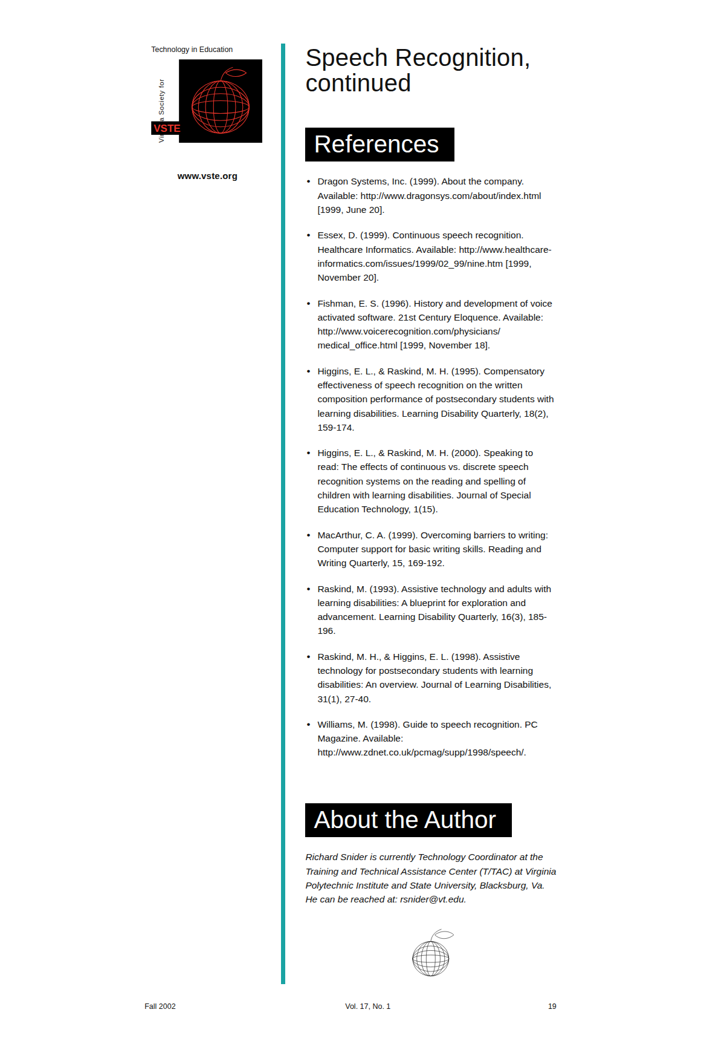VSTE — Virginia Society for Technology in Education Technology in Education Virginia Society for VSTE
www.vste.org
Speech Recognition, continued
References
Dragon Systems, Inc. (1999). About the company. Available: http://www.dragonsys.com/about/index.html [1999, June 20].
Essex, D. (1999). Continuous speech recognition. Healthcare Informatics. Available: http://www.healthcare-informatics.com/issues/1999/02_99/nine.htm [1999, November 20].
Fishman, E. S. (1996). History and development of voice activated software. 21st Century Eloquence. Available: http://www.voicerecognition.com/physicians/ medical_office.html [1999, November 18].
Higgins, E. L., & Raskind, M. H. (1995). Compensatory effectiveness of speech recognition on the written composition performance of postsecondary students with learning disabilities. Learning Disability Quarterly, 18(2), 159-174.
Higgins, E. L., & Raskind, M. H. (2000). Speaking to read: The effects of continuous vs. discrete speech recognition systems on the reading and spelling of children with learning disabilities. Journal of Special Education Technology, 1(15).
MacArthur, C. A. (1999). Overcoming barriers to writing: Computer support for basic writing skills. Reading and Writing Quarterly, 15, 169-192.
Raskind, M. (1993). Assistive technology and adults with learning disabilities: A blueprint for exploration and advancement. Learning Disability Quarterly, 16(3), 185-196.
Raskind, M. H., & Higgins, E. L. (1998). Assistive technology for postsecondary students with learning disabilities: An overview. Journal of Learning Disabilities, 31(1), 27-40.
Williams, M. (1998). Guide to speech recognition. PC Magazine. Available: http://www.zdnet.co.uk/pcmag/supp/1998/speech/.
About the Author
Richard Snider is currently Technology Coordinator at the Training and Technical Assistance Center (T/TAC) at Virginia Polytechnic Institute and State University, Blacksburg, Va. He can be reached at: rsnider@vt.edu.
Wireframe apple
Fall 2002
Vol. 17, No. 1
19